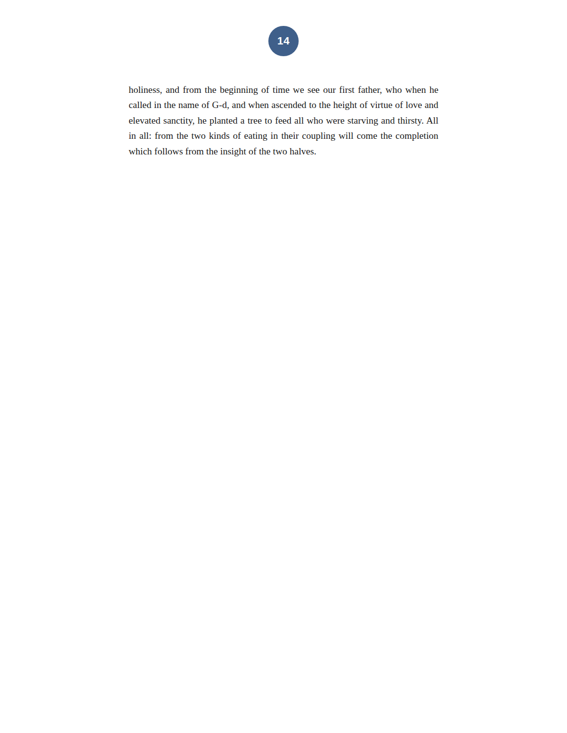14
holiness, and from the beginning of time we see our first father, who when he called in the name of G-d, and when ascended to the height of virtue of love and elevated sanctity, he planted a tree to feed all who were starving and thirsty. All in all: from the two kinds of eating in their coupling will come the completion which follows from the insight of the two halves.